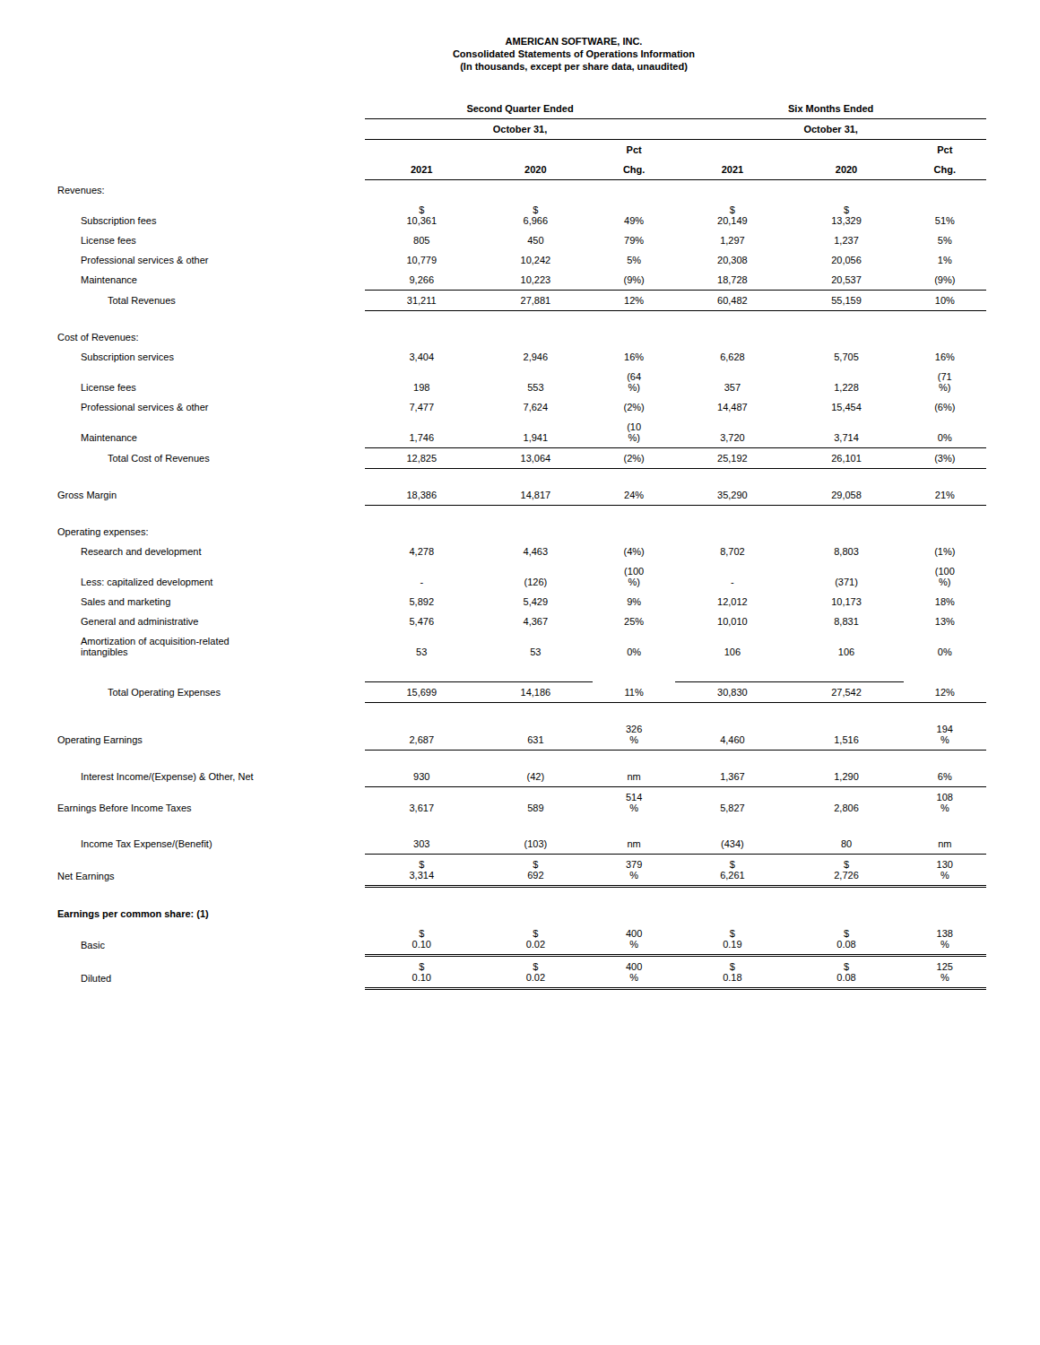AMERICAN SOFTWARE, INC.
Consolidated Statements of Operations Information
(In thousands, except per share data, unaudited)
| | Second Quarter Ended | Six Months Ended |
| | October 31, | October 31, |
| | | | Pct | | | Pct |
| | 2021 | 2020 | Chg. | 2021 | 2020 | Chg. |
| Revenues: | | | | | | |
| Subscription fees | $ 10,361 | $ 6,966 | 49% | $ 20,149 | $ 13,329 | 51% |
| License fees | 805 | 450 | 79% | 1,297 | 1,237 | 5% |
| Professional services & other | 10,779 | 10,242 | 5% | 20,308 | 20,056 | 1% |
| Maintenance | 9,266 | 10,223 | (9%) | 18,728 | 20,537 | (9%) |
| Total Revenues | 31,211 | 27,881 | 12% | 60,482 | 55,159 | 10% |
| Cost of Revenues: | | | | | | |
| Subscription services | 3,404 | 2,946 | 16% | 6,628 | 5,705 | 16% |
| License fees | 198 | 553 | (64 %) | 357 | 1,228 | (71 %) |
| Professional services & other | 7,477 | 7,624 | (2%) | 14,487 | 15,454 | (6%) |
| Maintenance | 1,746 | 1,941 | (10 %) | 3,720 | 3,714 | 0% |
| Total Cost of Revenues | 12,825 | 13,064 | (2%) | 25,192 | 26,101 | (3%) |
| Gross Margin | 18,386 | 14,817 | 24% | 35,290 | 29,058 | 21% |
| Operating expenses: | | | | | | |
| Research and development | 4,278 | 4,463 | (4%) | 8,702 | 8,803 | (1%) |
| Less: capitalized development | - | (126) | (100 %) | - | (371) | (100 %) |
| Sales and marketing | 5,892 | 5,429 | 9% | 12,012 | 10,173 | 18% |
| General and administrative | 5,476 | 4,367 | 25% | 10,010 | 8,831 | 13% |
| Amortization of acquisition-related intangibles | 53 | 53 | 0% | 106 | 106 | 0% |
| Total Operating Expenses | 15,699 | 14,186 | 11% | 30,830 | 27,542 | 12% |
| Operating Earnings | 2,687 | 631 | 326 % | 4,460 | 1,516 | 194 % |
| Interest Income/(Expense) & Other, Net | 930 | (42) | nm | 1,367 | 1,290 | 6% |
| Earnings Before Income Taxes | 3,617 | 589 | 514 % | 5,827 | 2,806 | 108 % |
| Income Tax Expense/(Benefit) | 303 | (103) | nm | (434) | 80 | nm |
| Net Earnings | $ 3,314 | $ 692 | 379 % | $ 6,261 | $ 2,726 | 130 % |
| Earnings per common share: (1) | | | | | | |
| Basic | $ 0.10 | $ 0.02 | 400 % | $ 0.19 | $ 0.08 | 138 % |
| Diluted | $ 0.10 | $ 0.02 | 400 % | $ 0.18 | $ 0.08 | 125 % |